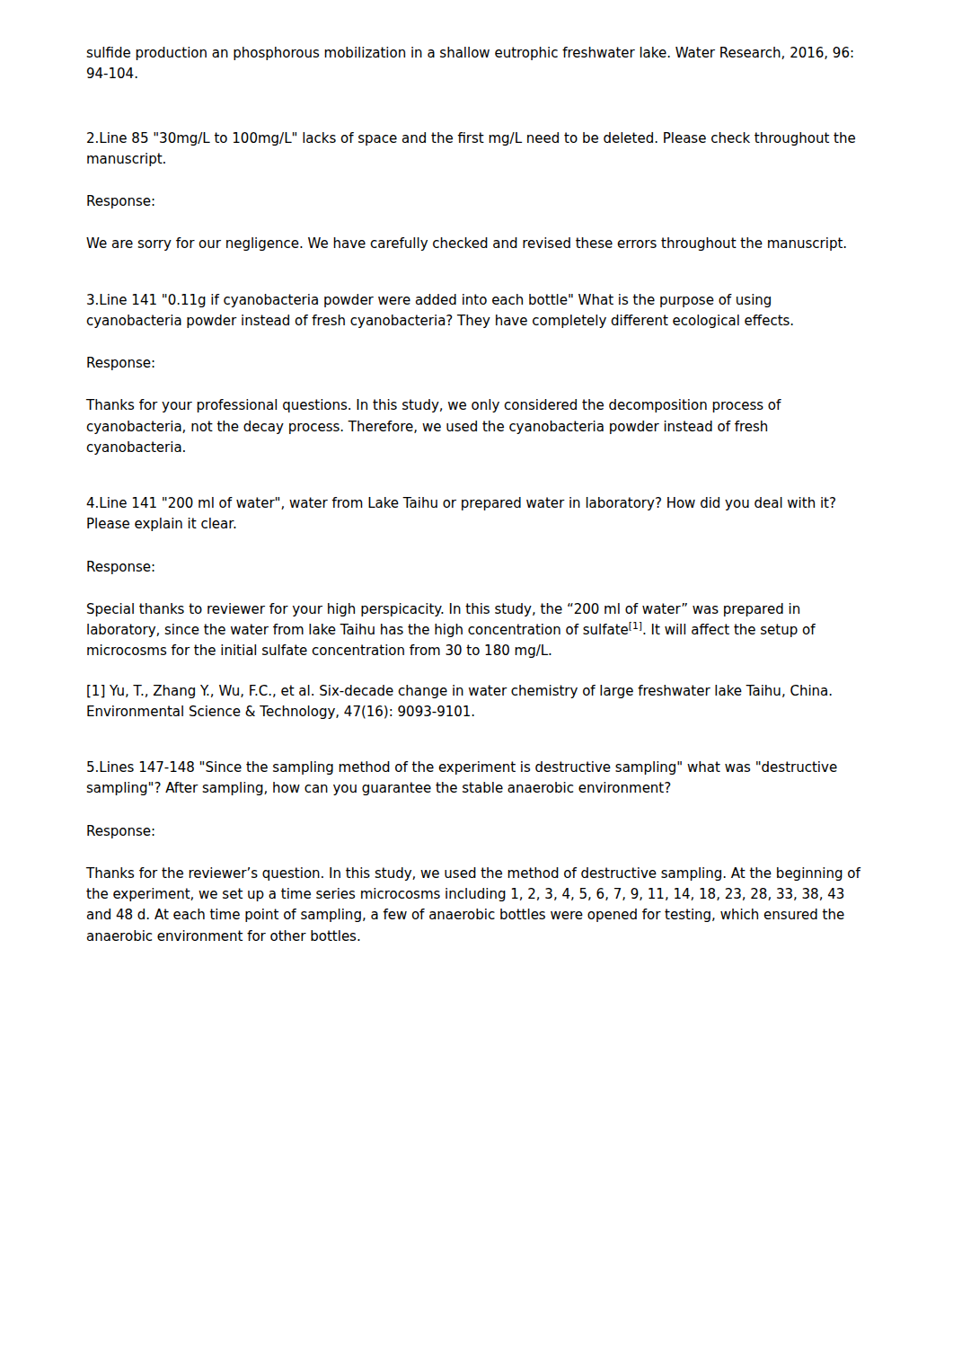sulfide production an phosphorous mobilization in a shallow eutrophic freshwater lake. Water Research, 2016, 96: 94-104.
2.Line 85 "30mg/L to 100mg/L" lacks of space and the first mg/L need to be deleted. Please check throughout the manuscript.
Response:
We are sorry for our negligence. We have carefully checked and revised these errors throughout the manuscript.
3.Line 141 "0.11g if cyanobacteria powder were added into each bottle" What is the purpose of using cyanobacteria powder instead of fresh cyanobacteria? They have completely different ecological effects.
Response:
Thanks for your professional questions. In this study, we only considered the decomposition process of cyanobacteria, not the decay process. Therefore, we used the cyanobacteria powder instead of fresh cyanobacteria.
4.Line 141 "200 ml of water", water from Lake Taihu or prepared water in laboratory? How did you deal with it? Please explain it clear.
Response:
Special thanks to reviewer for your high perspicacity. In this study, the “200 ml of water” was prepared in laboratory, since the water from lake Taihu has the high concentration of sulfate[1]. It will affect the setup of microcosms for the initial sulfate concentration from 30 to 180 mg/L.
[1] Yu, T., Zhang Y., Wu, F.C., et al. Six-decade change in water chemistry of large freshwater lake Taihu, China. Environmental Science & Technology, 47(16): 9093-9101.
5.Lines 147-148 "Since the sampling method of the experiment is destructive sampling" what was "destructive sampling"? After sampling, how can you guarantee the stable anaerobic environment?
Response:
Thanks for the reviewer’s question. In this study, we used the method of destructive sampling. At the beginning of the experiment, we set up a time series microcosms including 1, 2, 3, 4, 5, 6, 7, 9, 11, 14, 18, 23, 28, 33, 38, 43 and 48 d. At each time point of sampling, a few of anaerobic bottles were opened for testing, which ensured the anaerobic environment for other bottles.